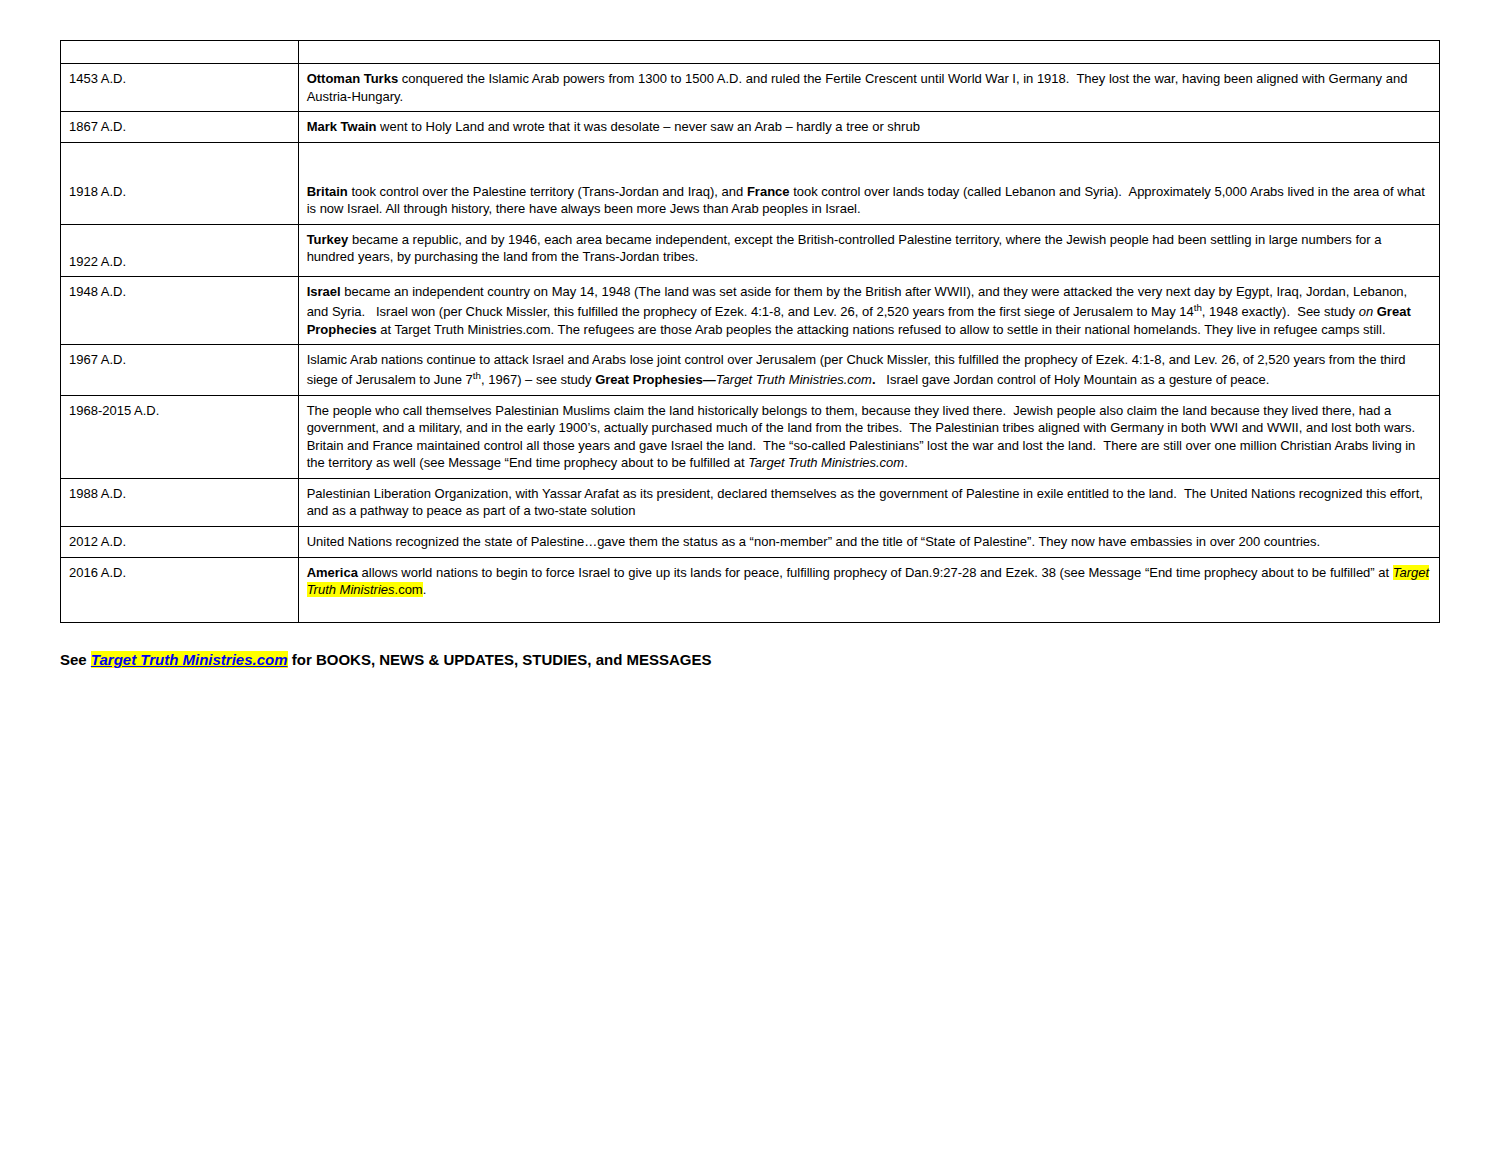| 1453 A.D. | Ottoman Turks conquered the Islamic Arab powers from 1300 to 1500 A.D. and ruled the Fertile Crescent until World War I, in 1918. They lost the war, having been aligned with Germany and Austria-Hungary. |
| 1867 A.D. | Mark Twain went to Holy Land and wrote that it was desolate – never saw an Arab – hardly a tree or shrub |
| 1918 A.D. | Britain took control over the Palestine territory (Trans-Jordan and Iraq), and France took control over lands today (called Lebanon and Syria). Approximately 5,000 Arabs lived in the area of what is now Israel. All through history, there have always been more Jews than Arab peoples in Israel. |
| 1922 A.D. | Turkey became a republic, and by 1946, each area became independent, except the British-controlled Palestine territory, where the Jewish people had been settling in large numbers for a hundred years, by purchasing the land from the Trans-Jordan tribes. |
| 1948 A.D. | Israel became an independent country on May 14, 1948 (The land was set aside for them by the British after WWII), and they were attacked the very next day by Egypt, Iraq, Jordan, Lebanon, and Syria. Israel won (per Chuck Missler, this fulfilled the prophecy of Ezek. 4:1-8, and Lev. 26, of 2,520 years from the first siege of Jerusalem to May 14 th , 1948 exactly). See study on Great Prophecies at Target Truth Ministries.com. The refugees are those Arab peoples the attacking nations refused to allow to settle in their national homelands. They live in refugee camps still. |
| 1967 A.D. | Islamic Arab nations continue to attack Israel and Arabs lose joint control over Jerusalem (per Chuck Missler, this fulfilled the prophecy of Ezek. 4:1-8, and Lev. 26, of 2,520 years from the third siege of Jerusalem to June 7 th , 1967) – see study Great Prophesies— Target Truth Ministries.com . Israel gave Jordan control of Holy Mountain as a gesture of peace. |
| 1968-2015 A.D. | The people who call themselves Palestinian Muslims claim the land historically belongs to them, because they lived there. Jewish people also claim the land because they lived there, had a government, and a military, and in the early 1900’s, actually purchased much of the land from the tribes. The Palestinian tribes aligned with Germany in both WWI and WWII, and lost both wars. Britain and France maintained control all those years and gave Israel the land. The “so-called Palestinians” lost the war and lost the land. There are still over one million Christian Arabs living in the territory as well (see Message “End time prophecy about to be fulfilled at Target Truth Ministries.com . |
| 1988 A.D. | Palestinian Liberation Organization, with Yassar Arafat as its president, declared themselves as the government of Palestine in exile entitled to the land. The United Nations recognized this effort, and as a pathway to peace as part of a two-state solution |
| 2012 A.D. | United Nations recognized the state of Palestine…gave them the status as a “non-member” and the title of “State of Palestine”. They now have embassies in over 200 countries. |
| 2016 A.D. | America allows world nations to begin to force Israel to give up its lands for peace, fulfilling prophecy of Dan.9:27-28 and Ezek. 38 (see Message “End time prophecy about to be fulfilled” at Target Truth Ministries .com . |
See Target Truth Ministries.com for BOOKS, NEWS & UPDATES, STUDIES, and MESSAGES